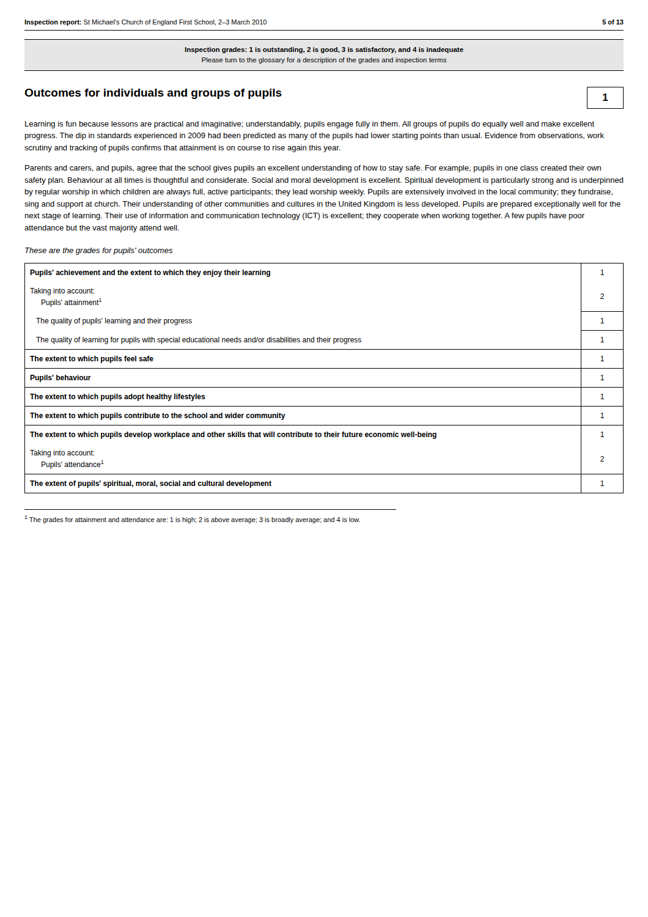Inspection report: St Michael's Church of England First School, 2–3 March 2010
5 of 13
Inspection grades: 1 is outstanding, 2 is good, 3 is satisfactory, and 4 is inadequate
Please turn to the glossary for a description of the grades and inspection terms
Outcomes for individuals and groups of pupils
1
Learning is fun because lessons are practical and imaginative; understandably, pupils engage fully in them. All groups of pupils do equally well and make excellent progress. The dip in standards experienced in 2009 had been predicted as many of the pupils had lower starting points than usual. Evidence from observations, work scrutiny and tracking of pupils confirms that attainment is on course to rise again this year.
Parents and carers, and pupils, agree that the school gives pupils an excellent understanding of how to stay safe. For example, pupils in one class created their own safety plan. Behaviour at all times is thoughtful and considerate. Social and moral development is excellent. Spiritual development is particularly strong and is underpinned by regular worship in which children are always full, active participants; they lead worship weekly. Pupils are extensively involved in the local community; they fundraise, sing and support at church. Their understanding of other communities and cultures in the United Kingdom is less developed. Pupils are prepared exceptionally well for the next stage of learning. Their use of information and communication technology (ICT) is excellent; they cooperate when working together. A few pupils have poor attendance but the vast majority attend well.
These are the grades for pupils' outcomes
| Pupils' achievement and the extent to which they enjoy their learning | 1 |
| Taking into account: Pupils' attainment 1 | 2 |
| The quality of pupils' learning and their progress | 1 |
| The quality of learning for pupils with special educational needs and/or disabilities and their progress | 1 |
| The extent to which pupils feel safe | 1 |
| Pupils' behaviour | 1 |
| The extent to which pupils adopt healthy lifestyles | 1 |
| The extent to which pupils contribute to the school and wider community | 1 |
| The extent to which pupils develop workplace and other skills that will contribute to their future economic well-being | 1 |
| Taking into account: Pupils' attendance 1 | 2 |
| The extent of pupils' spiritual, moral, social and cultural development | 1 |
1 The grades for attainment and attendance are: 1 is high; 2 is above average; 3 is broadly average; and 4 is low.